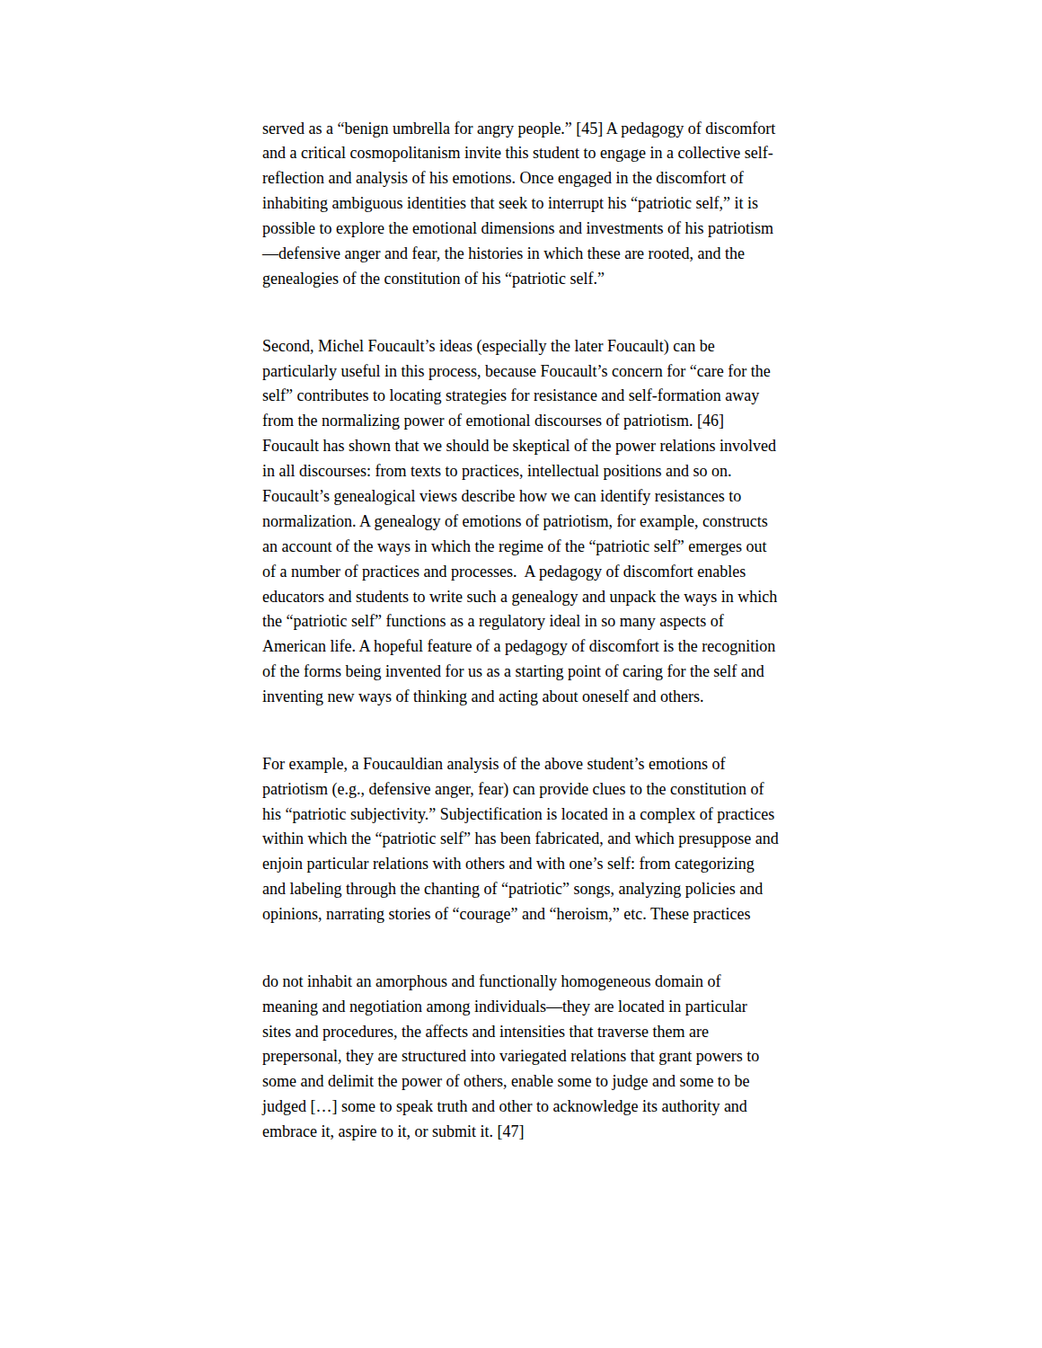served as a “benign umbrella for angry people.” [45] A pedagogy of discomfort and a critical cosmopolitanism invite this student to engage in a collective self-reflection and analysis of his emotions. Once engaged in the discomfort of inhabiting ambiguous identities that seek to interrupt his “patriotic self,” it is possible to explore the emotional dimensions and investments of his patriotism—defensive anger and fear, the histories in which these are rooted, and the genealogies of the constitution of his “patriotic self.”
Second, Michel Foucault’s ideas (especially the later Foucault) can be particularly useful in this process, because Foucault’s concern for “care for the self” contributes to locating strategies for resistance and self-formation away from the normalizing power of emotional discourses of patriotism. [46] Foucault has shown that we should be skeptical of the power relations involved in all discourses: from texts to practices, intellectual positions and so on. Foucault’s genealogical views describe how we can identify resistances to normalization. A genealogy of emotions of patriotism, for example, constructs an account of the ways in which the regime of the “patriotic self” emerges out of a number of practices and processes. A pedagogy of discomfort enables educators and students to write such a genealogy and unpack the ways in which the “patriotic self” functions as a regulatory ideal in so many aspects of American life. A hopeful feature of a pedagogy of discomfort is the recognition of the forms being invented for us as a starting point of caring for the self and inventing new ways of thinking and acting about oneself and others.
For example, a Foucauldian analysis of the above student’s emotions of patriotism (e.g., defensive anger, fear) can provide clues to the constitution of his “patriotic subjectivity.” Subjectification is located in a complex of practices within which the “patriotic self” has been fabricated, and which presuppose and enjoin particular relations with others and with one’s self: from categorizing and labeling through the chanting of “patriotic” songs, analyzing policies and opinions, narrating stories of “courage” and “heroism,” etc. These practices
do not inhabit an amorphous and functionally homogeneous domain of meaning and negotiation among individuals—they are located in particular sites and procedures, the affects and intensities that traverse them are prepersonal, they are structured into variegated relations that grant powers to some and delimit the power of others, enable some to judge and some to be judged […] some to speak truth and other to acknowledge its authority and embrace it, aspire to it, or submit it. [47]